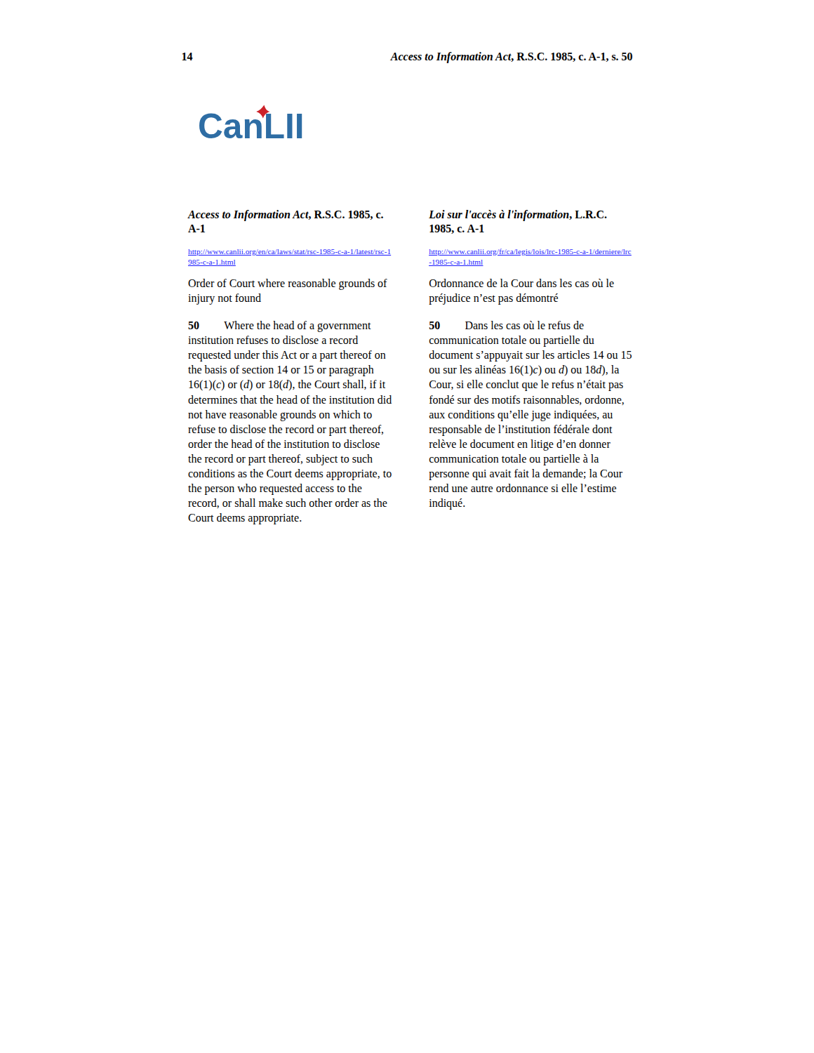14 Access to Information Act, R.S.C. 1985, c. A-1, s. 50
Access to Information Act, R.S.C. 1985, c. A-1
http://www.canlii.org/en/ca/laws/stat/rsc-1985-c-a-1/latest/rsc-1985-c-a-1.html
Order of Court where reasonable grounds of injury not found
50 Where the head of a government institution refuses to disclose a record requested under this Act or a part thereof on the basis of section 14 or 15 or paragraph 16(1)(c) or (d) or 18(d), the Court shall, if it determines that the head of the institution did not have reasonable grounds on which to refuse to disclose the record or part thereof, order the head of the institution to disclose the record or part thereof, subject to such conditions as the Court deems appropriate, to the person who requested access to the record, or shall make such other order as the Court deems appropriate.
Loi sur l'accès à l'information, L.R.C. 1985, c. A-1
http://www.canlii.org/fr/ca/legis/lois/lrc-1985-c-a-1/derniere/lrc-1985-c-a-1.html
Ordonnance de la Cour dans les cas où le préjudice n’est pas démontré
50 Dans les cas où le refus de communication totale ou partielle du document s’appuyait sur les articles 14 ou 15 ou sur les alinéas 16(1)c) ou d) ou 18d), la Cour, si elle conclut que le refus n’était pas fondé sur des motifs raisonnables, ordonne, aux conditions qu’elle juge indiquées, au responsable de l’institution fédérale dont relève le document en litige d’en donner communication totale ou partielle à la personne qui avait fait la demande; la Cour rend une autre ordonnance si elle l’estime indiqué.